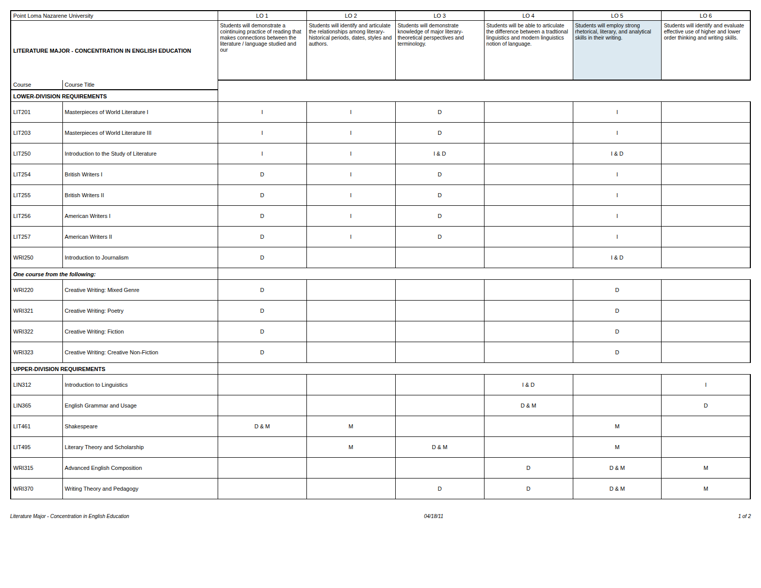| Point Loma Nazarene University | LO 1 | LO 2 | LO 3 | LO 4 | LO 5 | LO 6 |
| LITERATURE MAJOR - CONCENTRATION IN ENGLISH EDUCATION | Students will demonstrate a cointinuing practice of reading that makes connections between the literature / language studied and our | Students will identify and articulate the relationships among literary-historical periods, dates, styles and authors. | Students will demonstrate knowledge of major literary-theoretical perspectives and terminology. | Students will be able to articulate the difference between a tradtional linguistics and modern linguistics notion of language. | Students will employ strong rhetorical, literary, and analytical skills in their writing. | Students will identify and evaluate effective use of higher and lower order thinking and writing skills. |
| Course | Course Title | |
| LOWER-DIVISION REQUIREMENTS | | | | | | |
| LIT201 | Masterpieces of World Literature I | I | I | D | | I | |
| LIT203 | Masterpieces of World Literature III | I | I | D | | I | |
| LIT250 | Introduction to the Study of Literature | I | I | I & D | | I & D | |
| LIT254 | British Writers I | D | I | D | | I | |
| LIT255 | British Writers II | D | I | D | | I | |
| LIT256 | American Writers I | D | I | D | | I | |
| LIT257 | American Writers II | D | I | D | | I | |
| WRI250 | Introduction to Journalism | D | | | | I & D | |
| One course from the following: | | | | | | |
| WRI220 | Creative Writing: Mixed Genre | D | | | | D | |
| WRI321 | Creative Writing: Poetry | D | | | | D | |
| WRI322 | Creative Writing: Fiction | D | | | | D | |
| WRI323 | Creative Writing: Creative Non-Fiction | D | | | | D | |
| UPPER-DIVISION REQUIREMENTS | | | | | | |
| LIN312 | Introduction to Linguistics | | | | I & D | | I |
| LIN365 | English Grammar and Usage | | | | D & M | | D |
| LIT461 | Shakespeare | D & M | M | | | M | |
| LIT495 | Literary Theory and Scholarship | | M | D & M | | M | |
| WRI315 | Advanced English Composition | | | | D | D & M | M |
| WRI370 | Writing Theory and Pedagogy | | | D | D | D & M | M |
Literature Major - Concentration in English Education 04/18/11 1 of 2